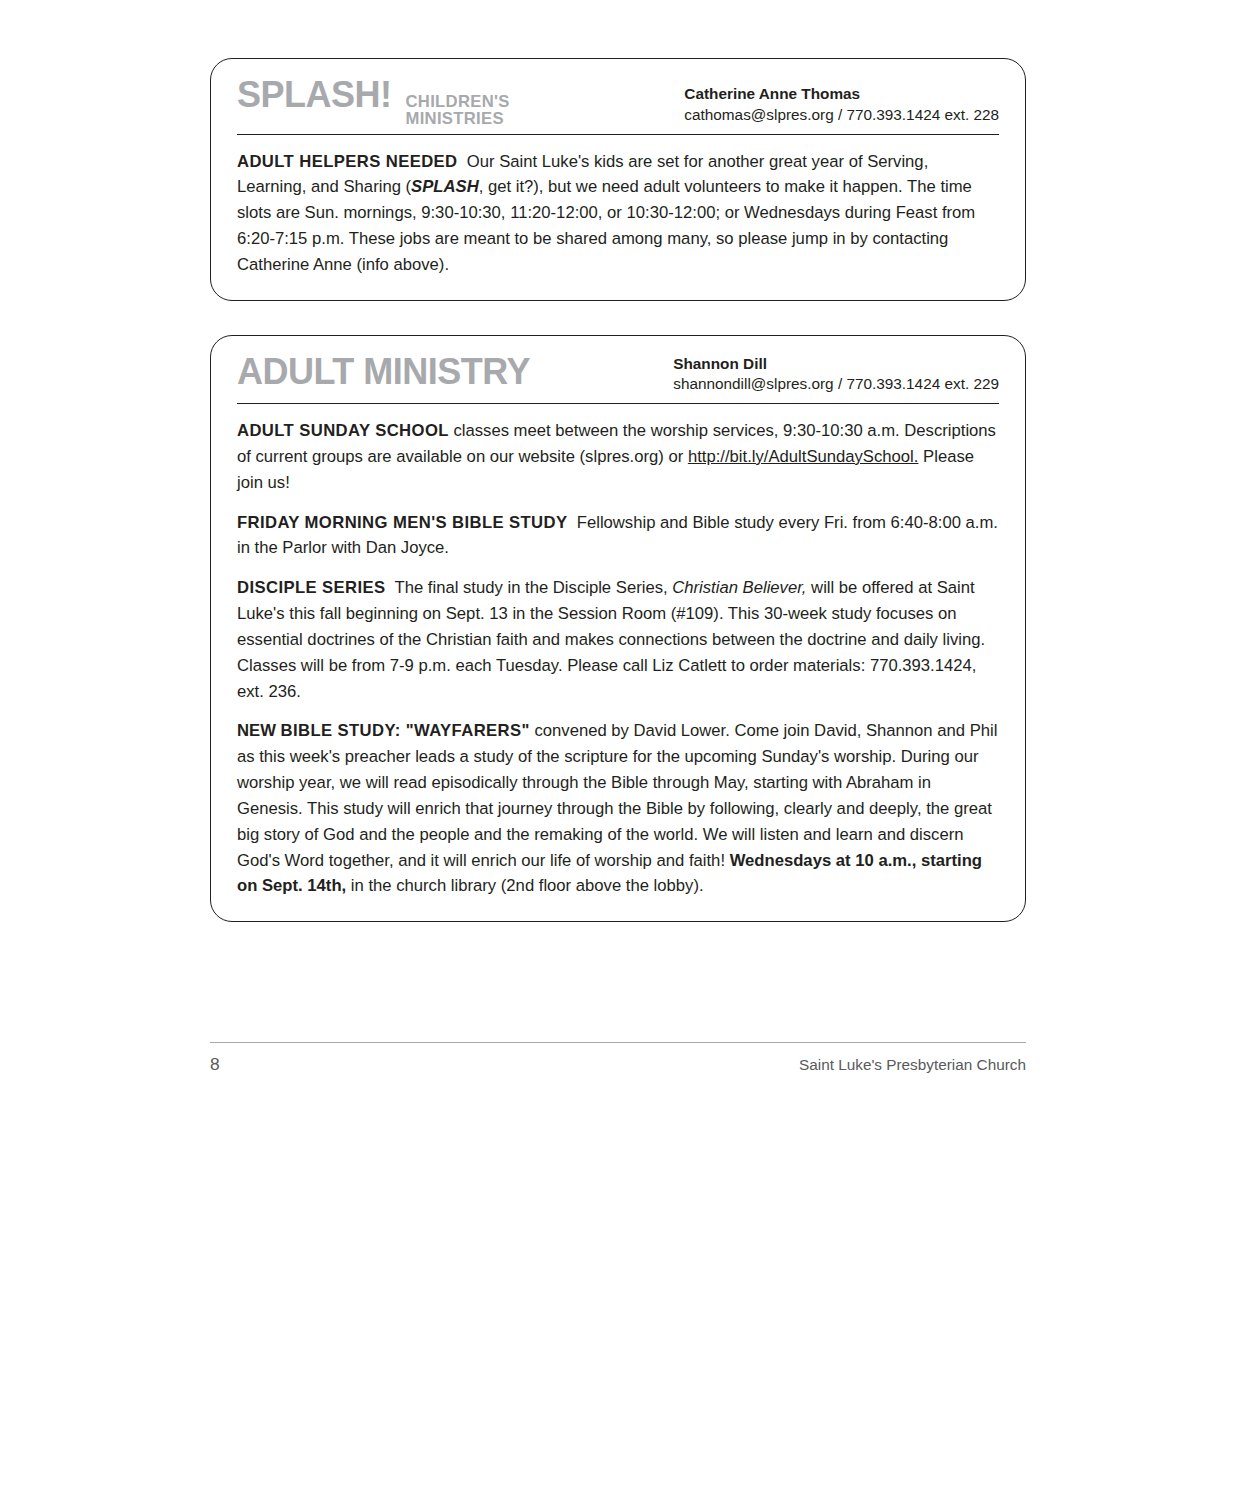SPLASH! CHILDREN'S
MINISTRIES Catherine Anne Thomas
cathomas@slpres.org / 770.393.1424 ext. 228
ADULT HELPERS NEEDED Our Saint Luke's kids are set for another great year of Serving, Learning, and Sharing (SPLASH, get it?), but we need adult volunteers to make it happen. The time slots are Sun. mornings, 9:30-10:30, 11:20-12:00, or 10:30-12:00; or Wednesdays during Feast from 6:20-7:15 p.m. These jobs are meant to be shared among many, so please jump in by contacting Catherine Anne (info above).
ADULT MINISTRY Shannon Dill
shannondill@slpres.org / 770.393.1424 ext. 229
ADULT SUNDAY SCHOOL classes meet between the worship services, 9:30-10:30 a.m. Descriptions of current groups are available on our website (slpres.org) or http://bit.ly/AdultSundaySchool. Please join us!
FRIDAY MORNING MEN'S BIBLE STUDY Fellowship and Bible study every Fri. from 6:40-8:00 a.m. in the Parlor with Dan Joyce.
DISCIPLE SERIES The final study in the Disciple Series, Christian Believer, will be offered at Saint Luke's this fall beginning on Sept. 13 in the Session Room (#109). This 30-week study focuses on essential doctrines of the Christian faith and makes connections between the doctrine and daily living. Classes will be from 7-9 p.m. each Tuesday. Please call Liz Catlett to order materials: 770.393.1424, ext. 236.
NEW BIBLE STUDY: "WAYFARERS" convened by David Lower. Come join David, Shannon and Phil as this week's preacher leads a study of the scripture for the upcoming Sunday's worship. During our worship year, we will read episodically through the Bible through May, starting with Abraham in Genesis. This study will enrich that journey through the Bible by following, clearly and deeply, the great big story of God and the people and the remaking of the world. We will listen and learn and discern God's Word together, and it will enrich our life of worship and faith! Wednesdays at 10 a.m., starting on Sept. 14th, in the church library (2nd floor above the lobby).
8 Saint Luke's Presbyterian Church